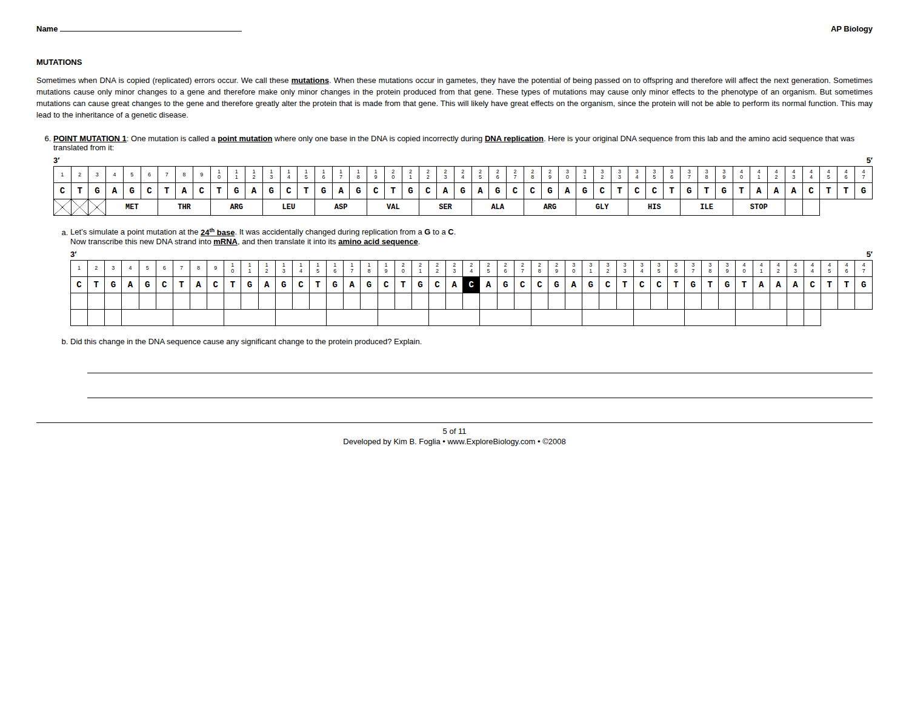Name AP Biology
MUTATIONS
Sometimes when DNA is copied (replicated) errors occur. We call these mutations. When these mutations occur in gametes, they have the potential of being passed on to offspring and therefore will affect the next generation. Sometimes mutations cause only minor changes to a gene and therefore make only minor changes in the protein produced from that gene. These types of mutations may cause only minor effects to the phenotype of an organism. But sometimes mutations can cause great changes to the gene and therefore greatly alter the protein that is made from that gene. This will likely have great effects on the organism, since the protein will not be able to perform its normal function. This may lead to the inheritance of a genetic disease.
POINT MUTATION 1: One mutation is called a point mutation where only one base in the DNA is copied incorrectly during DNA replication. Here is your original DNA sequence from this lab and the amino acid sequence that was translated from it:
3′5′
| 1 | 2 | 3 | 4 | 5 | 6 | 7 | 8 | 9 | 1 0 | 1 1 | 1 2 | 1 3 | 1 4 | 1 5 | 1 6 | 1 7 | 1 8 | 1 9 | 2 0 | 2 1 | 2 2 | 2 3 | 2 4 | 2 5 | 2 6 | 2 7 | 2 8 | 2 9 | 3 0 | 3 1 | 3 2 | 3 3 | 3 4 | 3 5 | 3 6 | 3 7 | 3 8 | 3 9 | 4 0 | 4 1 | 4 2 | 4 3 | 4 4 | 4 5 | 4 6 | 4 7 |
| C | T | G | A | G | C | T | A | C | T | G | A | G | C | T | G | A | G | C | T | G | C | A | G | A | G | C | C | G | A | G | C | T | C | C | T | G | T | G | T | A | A | A | C | T | T | G |
| | | | MET | THR | ARG | LEU | ASP | VAL | SER | ALA | ARG | GLY | HIS | ILE | STOP | | |
Let’s simulate a point mutation at the 24th base. It was accidentally changed during replication from a G to a C.
Now transcribe this new DNA strand into mRNA, and then translate it into its amino acid sequence.
3′5′
| 1 | 2 | 3 | 4 | 5 | 6 | 7 | 8 | 9 | 1 0 | 1 1 | 1 2 | 1 3 | 1 4 | 1 5 | 1 6 | 1 7 | 1 8 | 1 9 | 2 0 | 2 1 | 2 2 | 2 3 | 2 4 | 2 5 | 2 6 | 2 7 | 2 8 | 2 9 | 3 0 | 3 1 | 3 2 | 3 3 | 3 4 | 3 5 | 3 6 | 3 7 | 3 8 | 3 9 | 4 0 | 4 1 | 4 2 | 4 3 | 4 4 | 4 5 | 4 6 | 4 7 |
| C | T | G | A | G | C | T | A | C | T | G | A | G | C | T | G | A | G | C | T | G | C | A | C | A | G | C | C | G | A | G | C | T | C | C | T | G | T | G | T | A | A | A | C | T | T | G |
Did this change in the DNA sequence cause any significant change to the protein produced? Explain.
5 of 11
Developed by Kim B. Foglia • www.ExploreBiology.com • ©2008